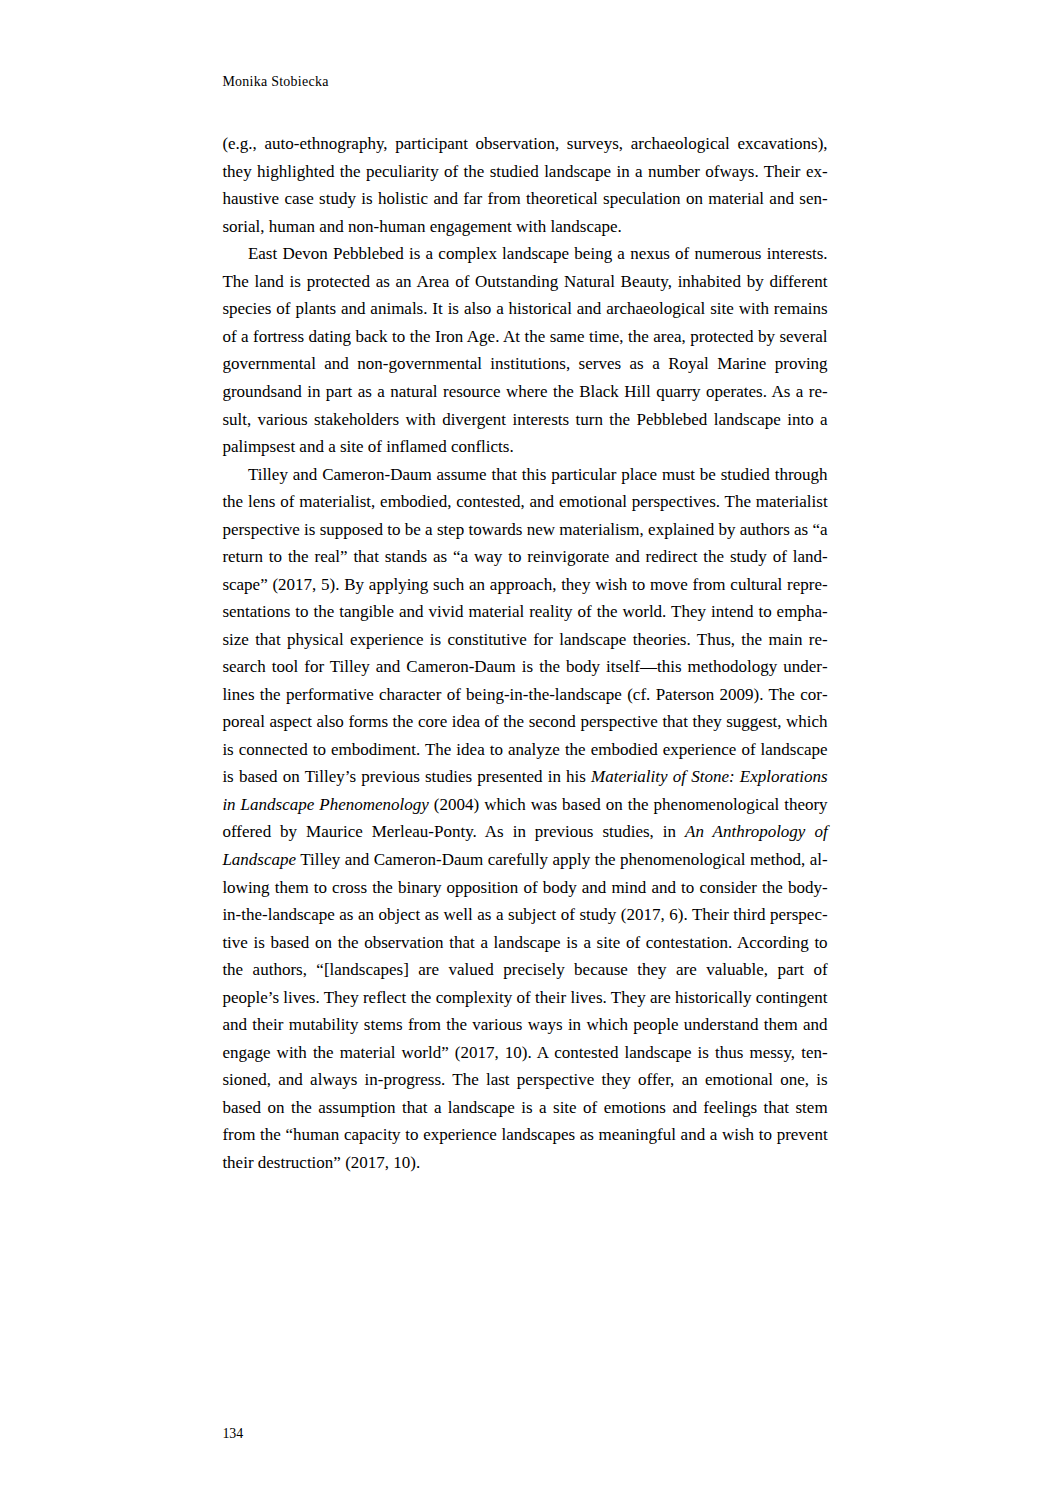Monika Stobiecka
(e.g., auto-ethnography, participant observation, surveys, archaeological excavations), they highlighted the peculiarity of the studied landscape in a number ofways. Their exhaustive case study is holistic and far from theoretical speculation on material and sensorial, human and non-human engagement with landscape.
East Devon Pebblebed is a complex landscape being a nexus of numerous interests. The land is protected as an Area of Outstanding Natural Beauty, inhabited by different species of plants and animals. It is also a historical and archaeological site with remains of a fortress dating back to the Iron Age. At the same time, the area, protected by several governmental and non-governmental institutions, serves as a Royal Marine proving groundsand in part as a natural resource where the Black Hill quarry operates. As a result, various stakeholders with divergent interests turn the Pebblebed landscape into a palimpsest and a site of inflamed conflicts.
Tilley and Cameron-Daum assume that this particular place must be studied through the lens of materialist, embodied, contested, and emotional perspectives. The materialist perspective is supposed to be a step towards new materialism, explained by authors as “a return to the real” that stands as “a way to reinvigorate and redirect the study of landscape” (2017, 5). By applying such an approach, they wish to move from cultural representations to the tangible and vivid material reality of the world. They intend to emphasize that physical experience is constitutive for landscape theories. Thus, the main research tool for Tilley and Cameron-Daum is the body itself—this methodology underlines the performative character of being-in-the-landscape (cf. Paterson 2009). The corporeal aspect also forms the core idea of the second perspective that they suggest, which is connected to embodiment. The idea to analyze the embodied experience of landscape is based on Tilley’s previous studies presented in his Materiality of Stone: Explorations in Landscape Phenomenology (2004) which was based on the phenomenological theory offered by Maurice Merleau-Ponty. As in previous studies, in An Anthropology of Landscape Tilley and Cameron-Daum carefully apply the phenomenological method, allowing them to cross the binary opposition of body and mind and to consider the body-in-the-landscape as an object as well as a subject of study (2017, 6). Their third perspective is based on the observation that a landscape is a site of contestation. According to the authors, “[landscapes] are valued precisely because they are valuable, part of people’s lives. They reflect the complexity of their lives. They are historically contingent and their mutability stems from the various ways in which people understand them and engage with the material world” (2017, 10). A contested landscape is thus messy, tensioned, and always in-progress. The last perspective they offer, an emotional one, is based on the assumption that a landscape is a site of emotions and feelings that stem from the “human capacity to experience landscapes as meaningful and a wish to prevent their destruction” (2017, 10).
134